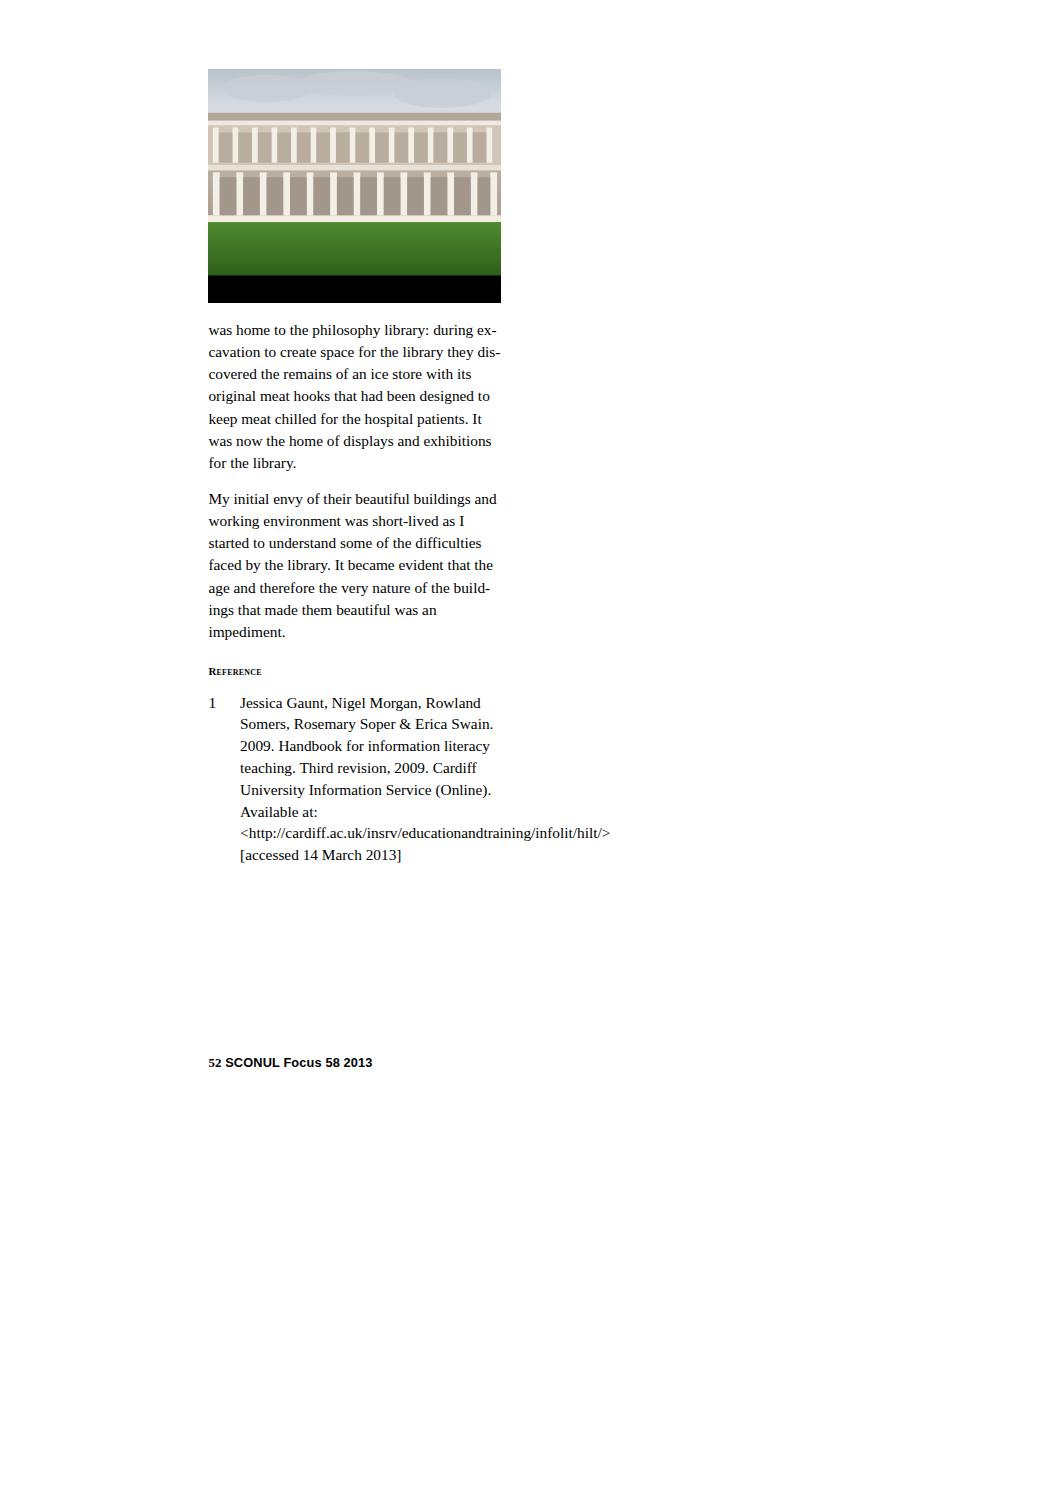was home to the philosophy library: during excavation to create space for the library they discovered the remains of an ice store with its original meat hooks that had been designed to keep meat chilled for the hospital patients. It was now the home of displays and exhibitions for the library.
My initial envy of their beautiful buildings and working environment was short-lived as I started to understand some of the difficulties faced by the library. It became evident that the age and therefore the very nature of the buildings that made them beautiful was an impediment.
Reference
1 Jessica Gaunt, Nigel Morgan, Rowland Somers, Rosemary Soper & Erica Swain. 2009. Handbook for information literacy teaching. Third revision, 2009. Cardiff University Information Service (Online). Available at: <http://cardiff.ac.uk/insrv/educationandtraining/infolit/hilt/> [accessed 14 March 2013]
52 SCONUL Focus 58 2013